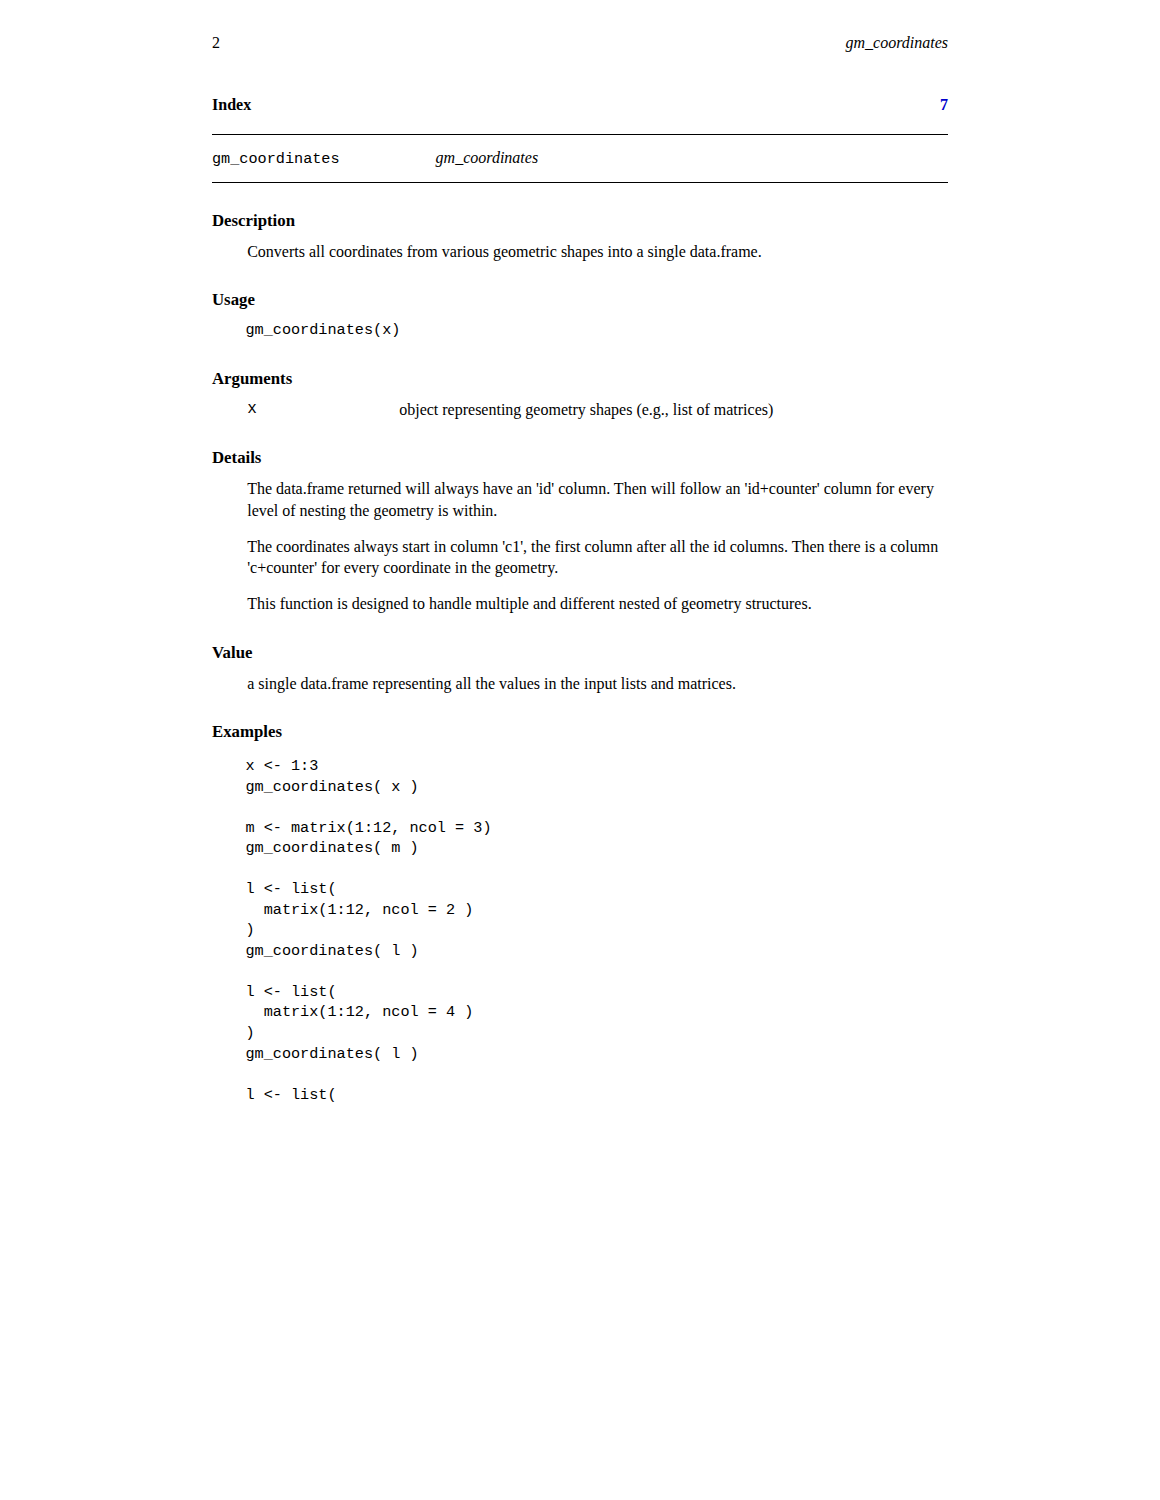2 gm_coordinates
Index 7
gm_coordinates gm_coordinates
Description
Converts all coordinates from various geometric shapes into a single data.frame.
Usage
gm_coordinates(x)
Arguments
x
object representing geometry shapes (e.g., list of matrices)
Details
The data.frame returned will always have an 'id' column. Then will follow an 'id+counter' column for every level of nesting the geometry is within.
The coordinates always start in column 'c1', the first column after all the id columns. Then there is a column 'c+counter' for every coordinate in the geometry.
This function is designed to handle multiple and different nested of geometry structures.
Value
a single data.frame representing all the values in the input lists and matrices.
Examples
x <- 1:3
gm_coordinates( x )

m <- matrix(1:12, ncol = 3)
gm_coordinates( m )

l <- list(
  matrix(1:12, ncol = 2 )
)
gm_coordinates( l )

l <- list(
  matrix(1:12, ncol = 4 )
)
gm_coordinates( l )

l <- list(